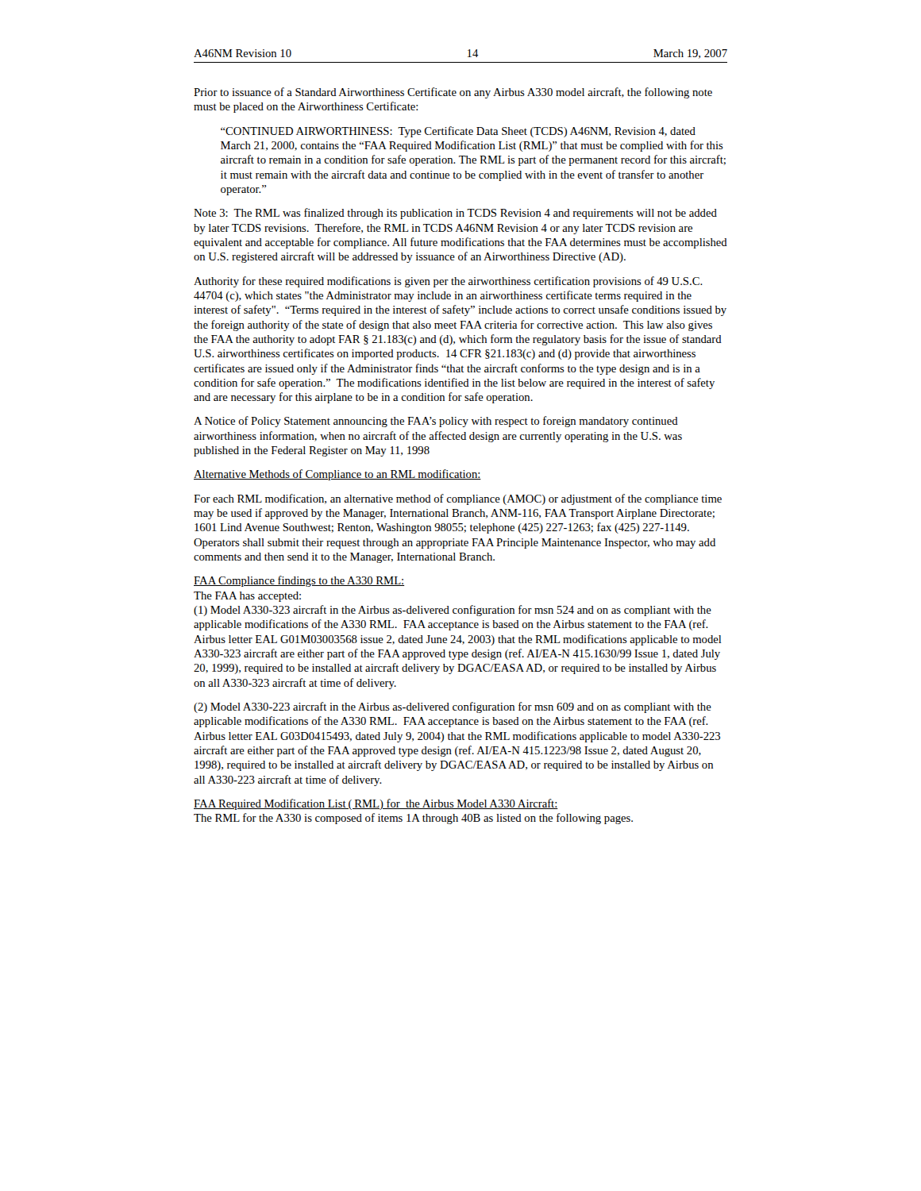A46NM Revision 10
14
March 19, 2007
Prior to issuance of a Standard Airworthiness Certificate on any Airbus A330 model aircraft, the following note must be placed on the Airworthiness Certificate:
“CONTINUED AIRWORTHINESS: Type Certificate Data Sheet (TCDS) A46NM, Revision 4, dated March 21, 2000, contains the “FAA Required Modification List (RML)” that must be complied with for this aircraft to remain in a condition for safe operation. The RML is part of the permanent record for this aircraft; it must remain with the aircraft data and continue to be complied with in the event of transfer to another operator.”
Note 3: The RML was finalized through its publication in TCDS Revision 4 and requirements will not be added by later TCDS revisions. Therefore, the RML in TCDS A46NM Revision 4 or any later TCDS revision are equivalent and acceptable for compliance. All future modifications that the FAA determines must be accomplished on U.S. registered aircraft will be addressed by issuance of an Airworthiness Directive (AD).
Authority for these required modifications is given per the airworthiness certification provisions of 49 U.S.C. 44704 (c), which states "the Administrator may include in an airworthiness certificate terms required in the interest of safety". “Terms required in the interest of safety” include actions to correct unsafe conditions issued by the foreign authority of the state of design that also meet FAA criteria for corrective action. This law also gives the FAA the authority to adopt FAR § 21.183(c) and (d), which form the regulatory basis for the issue of standard U.S. airworthiness certificates on imported products. 14 CFR §21.183(c) and (d) provide that airworthiness certificates are issued only if the Administrator finds “that the aircraft conforms to the type design and is in a condition for safe operation.” The modifications identified in the list below are required in the interest of safety and are necessary for this airplane to be in a condition for safe operation.
A Notice of Policy Statement announcing the FAA’s policy with respect to foreign mandatory continued airworthiness information, when no aircraft of the affected design are currently operating in the U.S. was published in the Federal Register on May 11, 1998
Alternative Methods of Compliance to an RML modification:
For each RML modification, an alternative method of compliance (AMOC) or adjustment of the compliance time may be used if approved by the Manager, International Branch, ANM-116, FAA Transport Airplane Directorate; 1601 Lind Avenue Southwest; Renton, Washington 98055; telephone (425) 227-1263; fax (425) 227-1149. Operators shall submit their request through an appropriate FAA Principle Maintenance Inspector, who may add comments and then send it to the Manager, International Branch.
FAA Compliance findings to the A330 RML:
The FAA has accepted:
(1) Model A330-323 aircraft in the Airbus as-delivered configuration for msn 524 and on as compliant with the applicable modifications of the A330 RML. FAA acceptance is based on the Airbus statement to the FAA (ref. Airbus letter EAL G01M03003568 issue 2, dated June 24, 2003) that the RML modifications applicable to model A330-323 aircraft are either part of the FAA approved type design (ref. AI/EA-N 415.1630/99 Issue 1, dated July 20, 1999), required to be installed at aircraft delivery by DGAC/EASA AD, or required to be installed by Airbus on all A330-323 aircraft at time of delivery.
(2) Model A330-223 aircraft in the Airbus as-delivered configuration for msn 609 and on as compliant with the applicable modifications of the A330 RML. FAA acceptance is based on the Airbus statement to the FAA (ref. Airbus letter EAL G03D0415493, dated July 9, 2004) that the RML modifications applicable to model A330-223 aircraft are either part of the FAA approved type design (ref. AI/EA-N 415.1223/98 Issue 2, dated August 20, 1998), required to be installed at aircraft delivery by DGAC/EASA AD, or required to be installed by Airbus on all A330-223 aircraft at time of delivery.
FAA Required Modification List ( RML) for the Airbus Model A330 Aircraft:
The RML for the A330 is composed of items 1A through 40B as listed on the following pages.